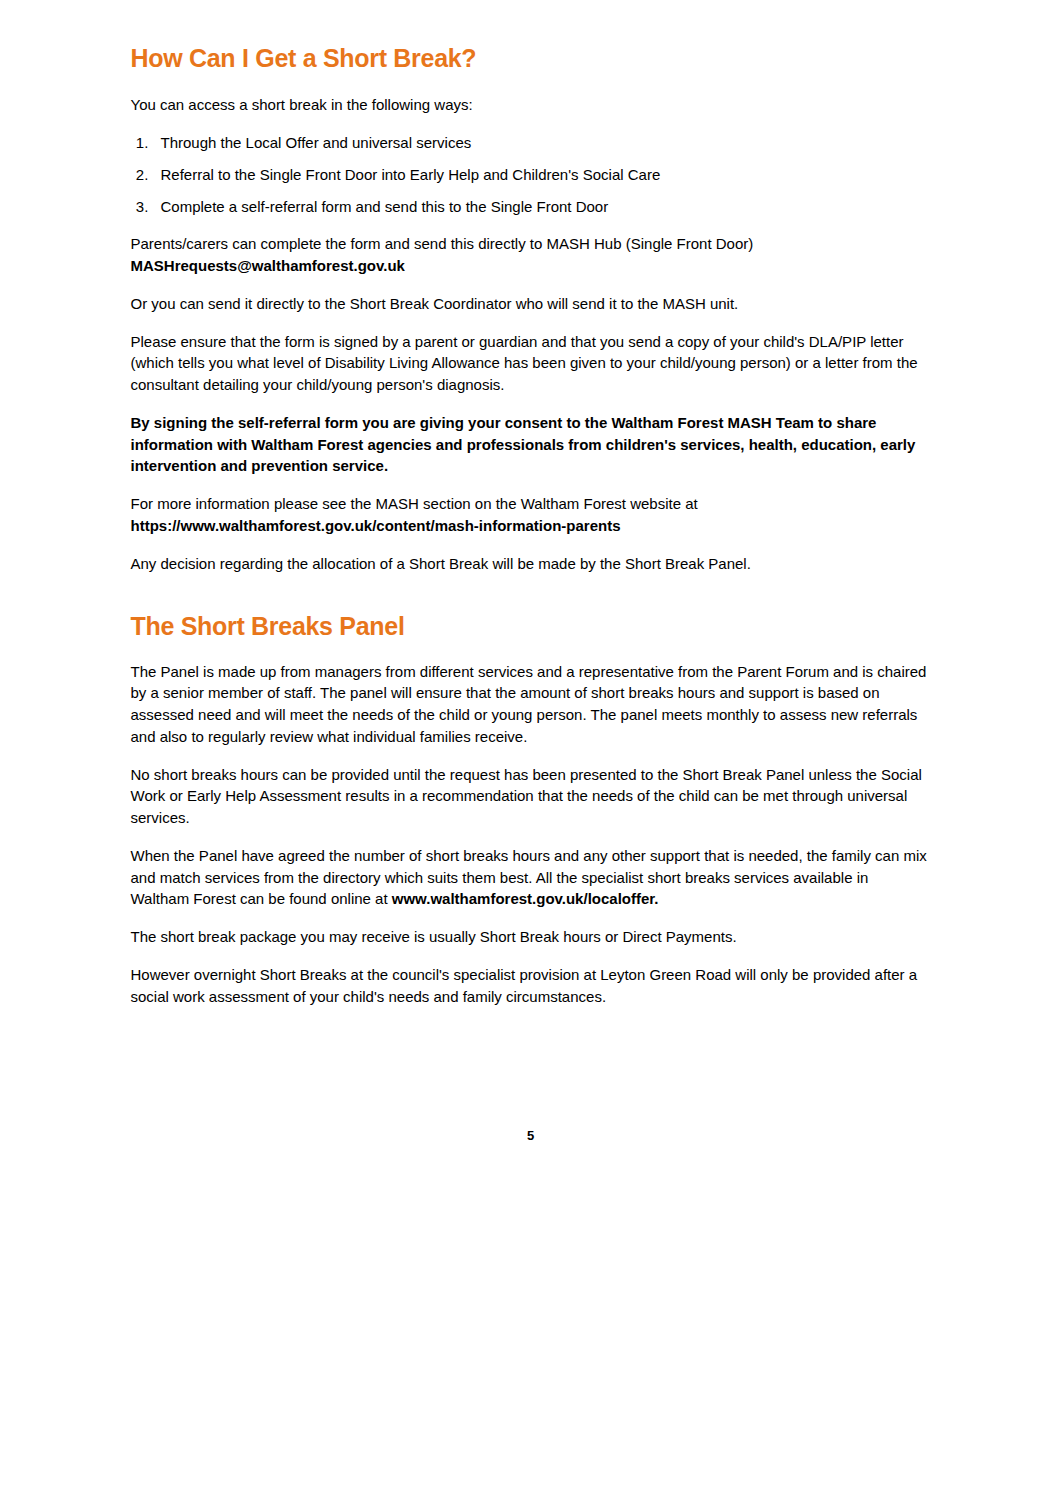How Can I Get a Short Break?
You can access a short break in the following ways:
Through the Local Offer and universal services
Referral to the Single Front Door into Early Help and Children's Social Care
Complete a self-referral form and send this to the Single Front Door
Parents/carers can complete the form and send this directly to MASH Hub (Single Front Door) MASHrequests@walthamforest.gov.uk
Or you can send it directly to the Short Break Coordinator who will send it to the MASH unit.
Please ensure that the form is signed by a parent or guardian and that you send a copy of your child's DLA/PIP letter (which tells you what level of Disability Living Allowance has been given to your child/young person) or a letter from the consultant detailing your child/young person's diagnosis.
By signing the self-referral form you are giving your consent to the Waltham Forest MASH Team to share information with Waltham Forest agencies and professionals from children's services, health, education, early intervention and prevention service.
For more information please see the MASH section on the Waltham Forest website at https://www.walthamforest.gov.uk/content/mash-information-parents
Any decision regarding the allocation of a Short Break will be made by the Short Break Panel.
The Short Breaks Panel
The Panel is made up from managers from different services and a representative from the Parent Forum and is chaired by a senior member of staff. The panel will ensure that the amount of short breaks hours and support is based on assessed need and will meet the needs of the child or young person. The panel meets monthly to assess new referrals and also to regularly review what individual families receive.
No short breaks hours can be provided until the request has been presented to the Short Break Panel unless the Social Work or Early Help Assessment results in a recommendation that the needs of the child can be met through universal services.
When the Panel have agreed the number of short breaks hours and any other support that is needed, the family can mix and match services from the directory which suits them best. All the specialist short breaks services available in Waltham Forest can be found online at www.walthamforest.gov.uk/localoffer.
The short break package you may receive is usually Short Break hours or Direct Payments.
However overnight Short Breaks at the council's specialist provision at Leyton Green Road will only be provided after a social work assessment of your child's needs and family circumstances.
5